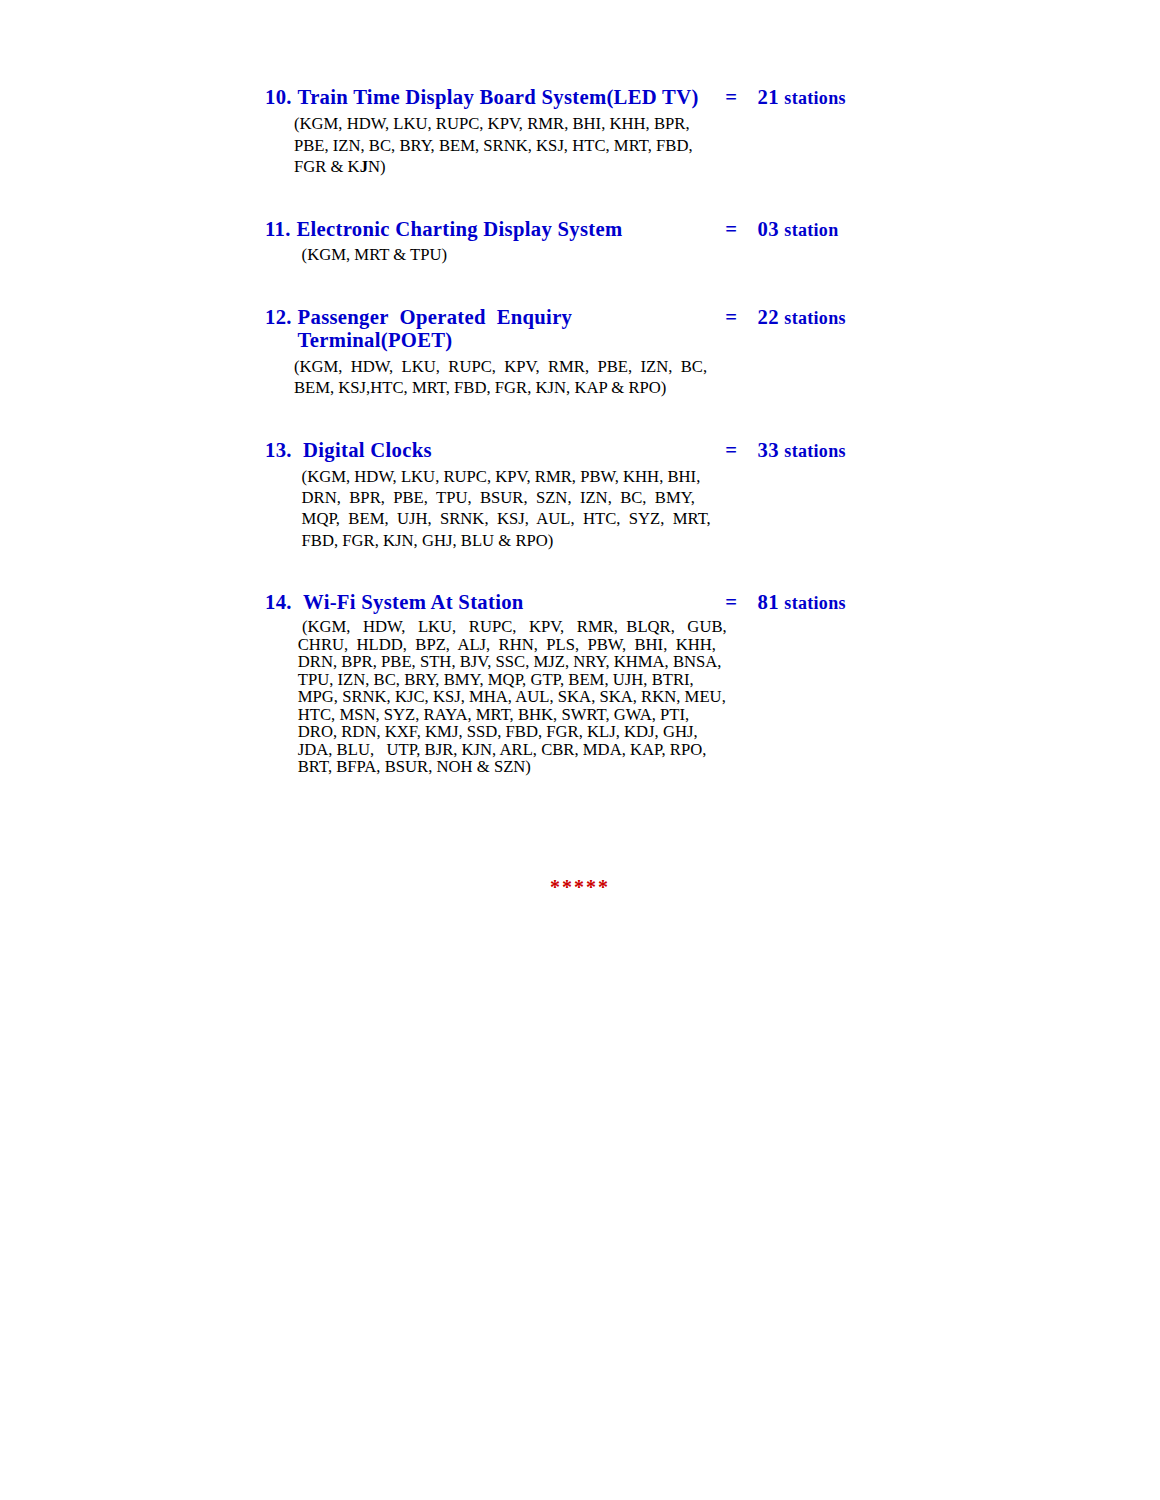10. Train Time Display Board System(LED TV) = 21 stations
(KGM, HDW, LKU, RUPC, KPV, RMR, BHI, KHH, BPR,
PBE, IZN, BC, BRY, BEM, SRNK, KSJ, HTC, MRT, FBD,
FGR & KJN)
11. Electronic Charting Display System = 03 station
(KGM, MRT & TPU)
12. Passenger Operated Enquiry Terminal(POET) = 22 stations
(KGM, HDW, LKU, RUPC, KPV, RMR, PBE, IZN, BC,
BEM, KSJ,HTC, MRT, FBD, FGR, KJN, KAP & RPO)
13. Digital Clocks = 33 stations
(KGM, HDW, LKU, RUPC, KPV, RMR, PBW, KHH, BHI,
DRN, BPR, PBE, TPU, BSUR, SZN, IZN, BC, BMY,
MQP, BEM, UJH, SRNK, KSJ, AUL, HTC, SYZ, MRT,
FBD, FGR, KJN, GHJ, BLU & RPO)
14. Wi-Fi System At Station = 81 stations
(KGM, HDW, LKU, RUPC, KPV, RMR, BLQR, GUB,
CHRU, HLDD, BPZ, ALJ, RHN, PLS, PBW, BHI, KHH,
DRN, BPR, PBE, STH, BJV, SSC, MJZ, NRY, KHMA, BNSA,
TPU, IZN, BC, BRY, BMY, MQP, GTP, BEM, UJH, BTRI,
MPG, SRNK, KJC, KSJ, MHA, AUL, SKA, SKA, RKN, MEU,
HTC, MSN, SYZ, RAYA, MRT, BHK, SWRT, GWA, PTI,
DRO, RDN, KXF, KMJ, SSD, FBD, FGR, KLJ, KDJ, GHJ,
JDA, BLU, UTP, BJR, KJN, ARL, CBR, MDA, KAP, RPO,
BRT, BFPA, BSUR, NOH & SZN)
*****